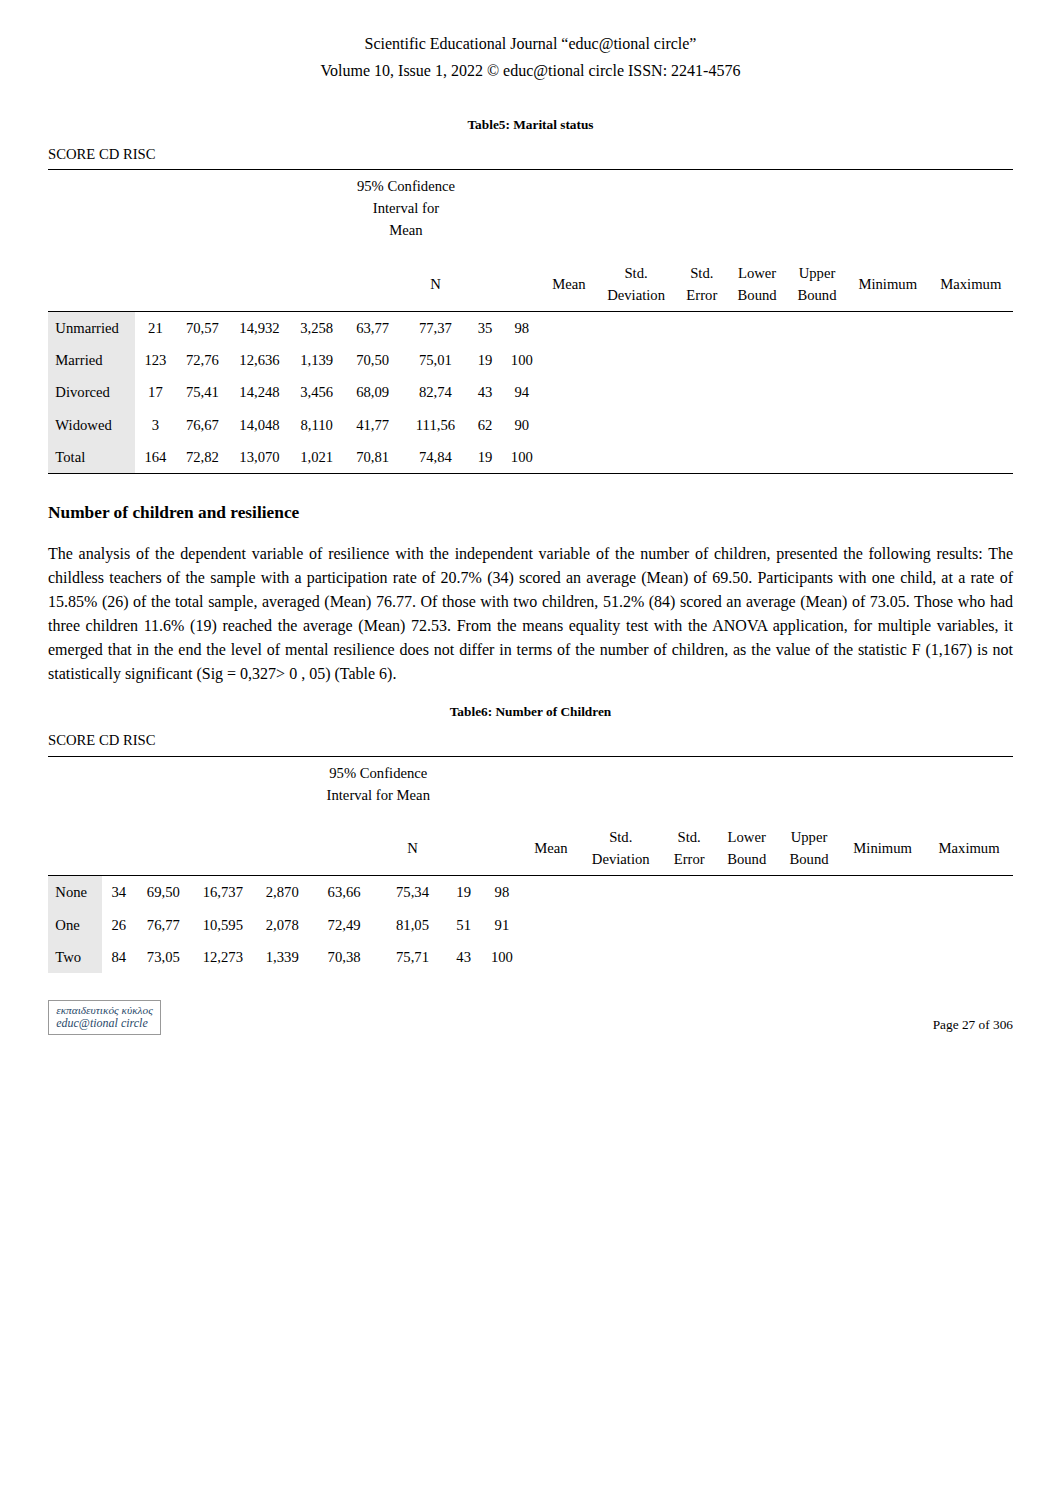Scientific Educational Journal “educ@tional circle”
Volume 10, Issue 1, 2022 © educ@tional circle ISSN: 2241-4576
Table5: Marital status
SCORE CD RISC
| | | | | | 95% Confidence Interval for Mean | | |
| --- | --- | --- | --- | --- | --- | --- | --- |
| | N | Mean | Std. Deviation | Std. Error | Lower Bound | Upper Bound | Minimum | Maximum |
| Unmarried | 21 | 70,57 | 14,932 | 3,258 | 63,77 | 77,37 | 35 | 98 |
| Married | 123 | 72,76 | 12,636 | 1,139 | 70,50 | 75,01 | 19 | 100 |
| Divorced | 17 | 75,41 | 14,248 | 3,456 | 68,09 | 82,74 | 43 | 94 |
| Widowed | 3 | 76,67 | 14,048 | 8,110 | 41,77 | 111,56 | 62 | 90 |
| Total | 164 | 72,82 | 13,070 | 1,021 | 70,81 | 74,84 | 19 | 100 |
Number of children and resilience
The analysis of the dependent variable of resilience with the independent variable of the number of children, presented the following results: The childless teachers of the sample with a participation rate of 20.7% (34) scored an average (Mean) of 69.50. Participants with one child, at a rate of 15.85% (26) of the total sample, averaged (Mean) 76.77. Of those with two children, 51.2% (84) scored an average (Mean) of 73.05. Those who had three children 11.6% (19) reached the average (Mean) 72.53. From the means equality test with the ANOVA application, for multiple variables, it emerged that in the end the level of mental resilience does not differ in terms of the number of children, as the value of the statistic F (1,167) is not statistically significant (Sig = 0,327> 0 , 05) (Table 6).
Table6: Number of Children
SCORE CD RISC
| | | | | | 95% Confidence Interval for Mean | | |
| --- | --- | --- | --- | --- | --- | --- | --- |
| | N | Mean | Std. Deviation | Std. Error | Lower Bound | Upper Bound | Minimum | Maximum |
| None | 34 | 69,50 | 16,737 | 2,870 | 63,66 | 75,34 | 19 | 98 |
| One | 26 | 76,77 | 10,595 | 2,078 | 72,49 | 81,05 | 51 | 91 |
| Two | 84 | 73,05 | 12,273 | 1,339 | 70,38 | 75,71 | 43 | 100 |
εκπαιδευτικός κύκλος educ@tional circle
Page 27 of 306